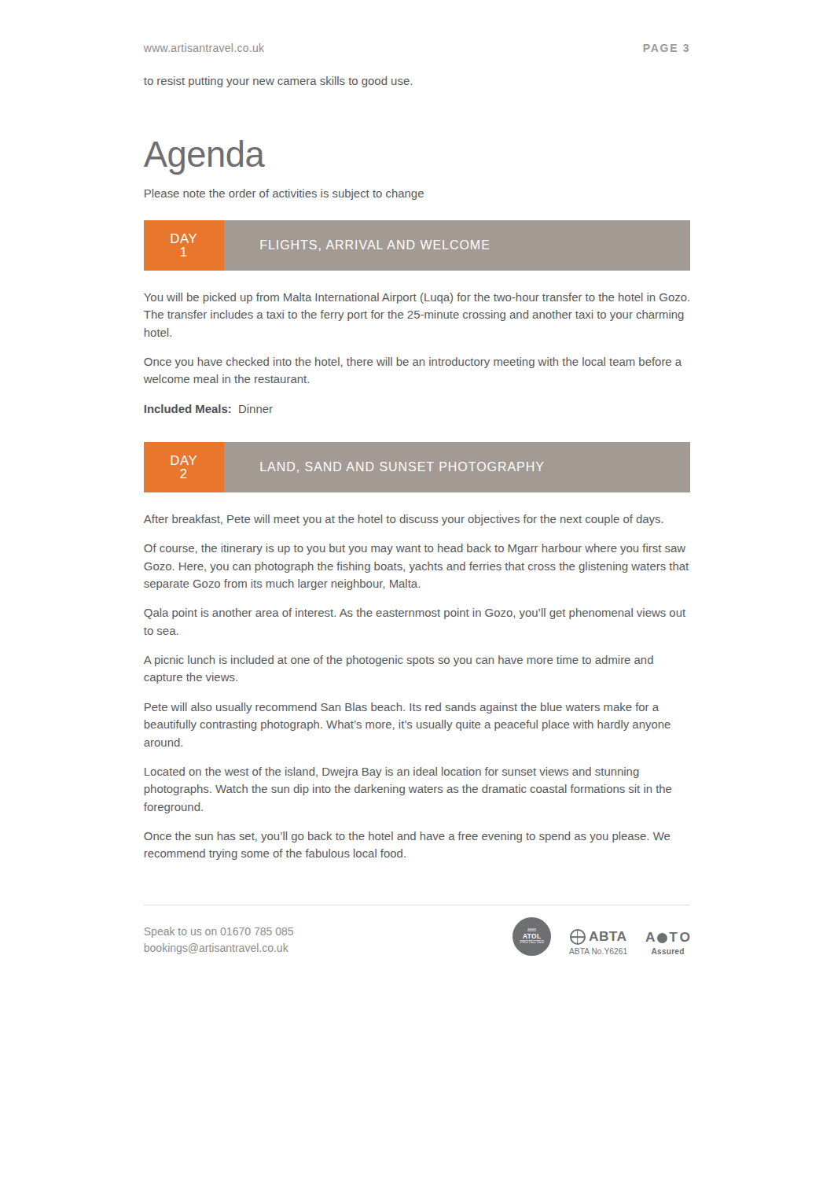www.artisantravel.co.uk
PAGE 3
to resist putting your new camera skills to good use.
Agenda
Please note the order of activities is subject to change
DAY 1
Flights, arrival and welcome
You will be picked up from Malta International Airport (Luqa) for the two-hour transfer to the hotel in Gozo. The transfer includes a taxi to the ferry port for the 25-minute crossing and another taxi to your charming hotel.
Once you have checked into the hotel, there will be an introductory meeting with the local team before a welcome meal in the restaurant.
Included Meals: Dinner
DAY 2
Land, sand and sunset photography
After breakfast, Pete will meet you at the hotel to discuss your objectives for the next couple of days.
Of course, the itinerary is up to you but you may want to head back to Mgarr harbour where you first saw Gozo. Here, you can photograph the fishing boats, yachts and ferries that cross the glistening waters that separate Gozo from its much larger neighbour, Malta.
Qala point is another area of interest. As the easternmost point in Gozo, you’ll get phenomenal views out to sea.
A picnic lunch is included at one of the photogenic spots so you can have more time to admire and capture the views.
Pete will also usually recommend San Blas beach. Its red sands against the blue waters make for a beautifully contrasting photograph. What’s more, it’s usually quite a peaceful place with hardly anyone around.
Located on the west of the island, Dwejra Bay is an ideal location for sunset views and stunning photographs. Watch the sun dip into the darkening waters as the dramatic coastal formations sit in the foreground.
Once the sun has set, you’ll go back to the hotel and have a free evening to spend as you please. We recommend trying some of the fabulous local food.
Speak to us on 01670 785 085
bookings@artisantravel.co.uk
8865 ATOL PROTECTED
ABTA
ABTA No.Y6261
A TO
Assured